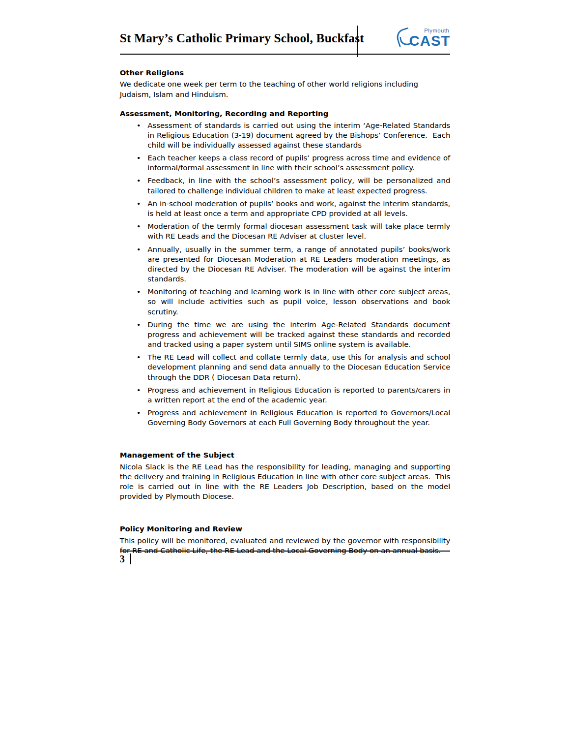St Mary’s Catholic Primary School, Buckfast
Plymouth CAST
Other Religions
We dedicate one week per term to the teaching of other world religions including Judaism, Islam and Hinduism.
Assessment, Monitoring, Recording and Reporting
Assessment of standards is carried out using the interim ‘Age-Related Standards in Religious Education (3-19) document agreed by the Bishops’ Conference. Each child will be individually assessed against these standards
Each teacher keeps a class record of pupils’ progress across time and evidence of informal/formal assessment in line with their school’s assessment policy.
Feedback, in line with the school’s assessment policy, will be personalized and tailored to challenge individual children to make at least expected progress.
An in-school moderation of pupils’ books and work, against the interim standards, is held at least once a term and appropriate CPD provided at all levels.
Moderation of the termly formal diocesan assessment task will take place termly with RE Leads and the Diocesan RE Adviser at cluster level.
Annually, usually in the summer term, a range of annotated pupils’ books/work are presented for Diocesan Moderation at RE Leaders moderation meetings, as directed by the Diocesan RE Adviser. The moderation will be against the interim standards.
Monitoring of teaching and learning work is in line with other core subject areas, so will include activities such as pupil voice, lesson observations and book scrutiny.
During the time we are using the interim Age-Related Standards document progress and achievement will be tracked against these standards and recorded and tracked using a paper system until SIMS online system is available.
The RE Lead will collect and collate termly data, use this for analysis and school development planning and send data annually to the Diocesan Education Service through the DDR ( Diocesan Data return).
Progress and achievement in Religious Education is reported to parents/carers in a written report at the end of the academic year.
Progress and achievement in Religious Education is reported to Governors/Local Governing Body Governors at each Full Governing Body throughout the year.
Management of the Subject
Nicola Slack is the RE Lead has the responsibility for leading, managing and supporting the delivery and training in Religious Education in line with other core subject areas. This role is carried out in line with the RE Leaders Job Description, based on the model provided by Plymouth Diocese.
Policy Monitoring and Review
This policy will be monitored, evaluated and reviewed by the governor with responsibility for RE and Catholic Life, the RE Lead and the Local Governing Body on an annual basis.
3